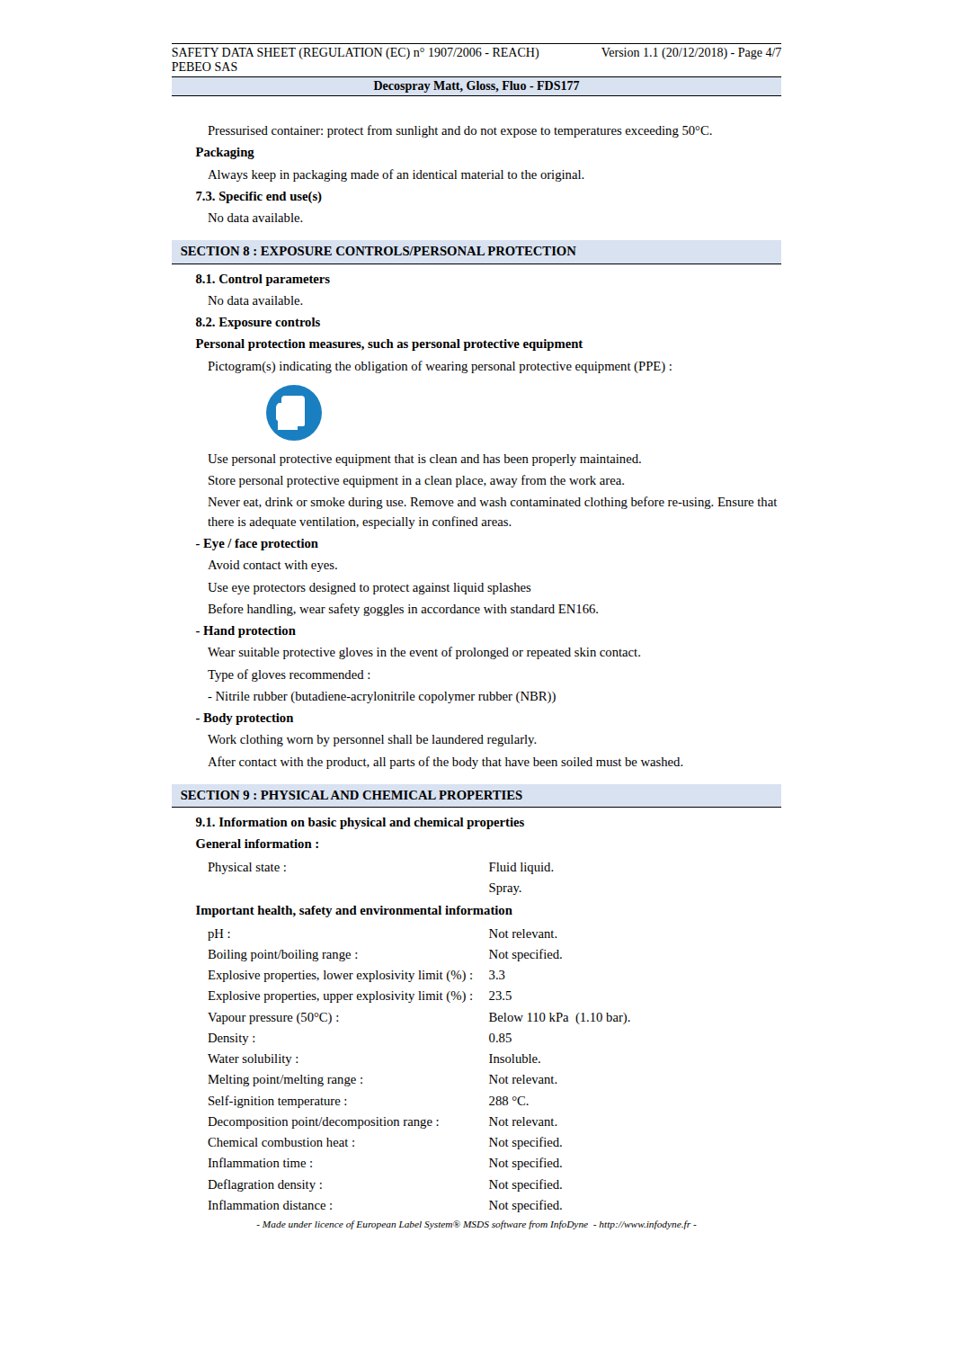SAFETY DATA SHEET (REGULATION (EC) n° 1907/2006 - REACH)
PEBEO SAS
Version 1.1 (20/12/2018) - Page 4/7
Decospray Matt, Gloss, Fluo - FDS177
Pressurised container: protect from sunlight and do not expose to temperatures exceeding 50°C.
Packaging
Always keep in packaging made of an identical material to the original.
7.3. Specific end use(s)
No data available.
SECTION 8 : EXPOSURE CONTROLS/PERSONAL PROTECTION
8.1. Control parameters
No data available.
8.2. Exposure controls
Personal protection measures, such as personal protective equipment
Pictogram(s) indicating the obligation of wearing personal protective equipment (PPE) :
Use personal protective equipment that is clean and has been properly maintained.
Store personal protective equipment in a clean place, away from the work area.
Never eat, drink or smoke during use. Remove and wash contaminated clothing before re-using. Ensure that there is adequate ventilation, especially in confined areas.
- Eye / face protection
Avoid contact with eyes.
Use eye protectors designed to protect against liquid splashes
Before handling, wear safety goggles in accordance with standard EN166.
- Hand protection
Wear suitable protective gloves in the event of prolonged or repeated skin contact.
Type of gloves recommended :
- Nitrile rubber (butadiene-acrylonitrile copolymer rubber (NBR))
- Body protection
Work clothing worn by personnel shall be laundered regularly.
After contact with the product, all parts of the body that have been soiled must be washed.
SECTION 9 : PHYSICAL AND CHEMICAL PROPERTIES
9.1. Information on basic physical and chemical properties
General information :
| Physical state : | Fluid liquid. |
| | Spray. |
Important health, safety and environmental information
| pH : | Not relevant. |
| Boiling point/boiling range : | Not specified. |
| Explosive properties, lower explosivity limit (%) : | 3.3 |
| Explosive properties, upper explosivity limit (%) : | 23.5 |
| Vapour pressure (50°C) : | Below 110 kPa (1.10 bar). |
| Density : | 0.85 |
| Water solubility : | Insoluble. |
| Melting point/melting range : | Not relevant. |
| Self-ignition temperature : | 288 °C. |
| Decomposition point/decomposition range : | Not relevant. |
| Chemical combustion heat : | Not specified. |
| Inflammation time : | Not specified. |
| Deflagration density : | Not specified. |
| Inflammation distance : | Not specified. |
- Made under licence of European Label System® MSDS software from InfoDyne - http://www.infodyne.fr -